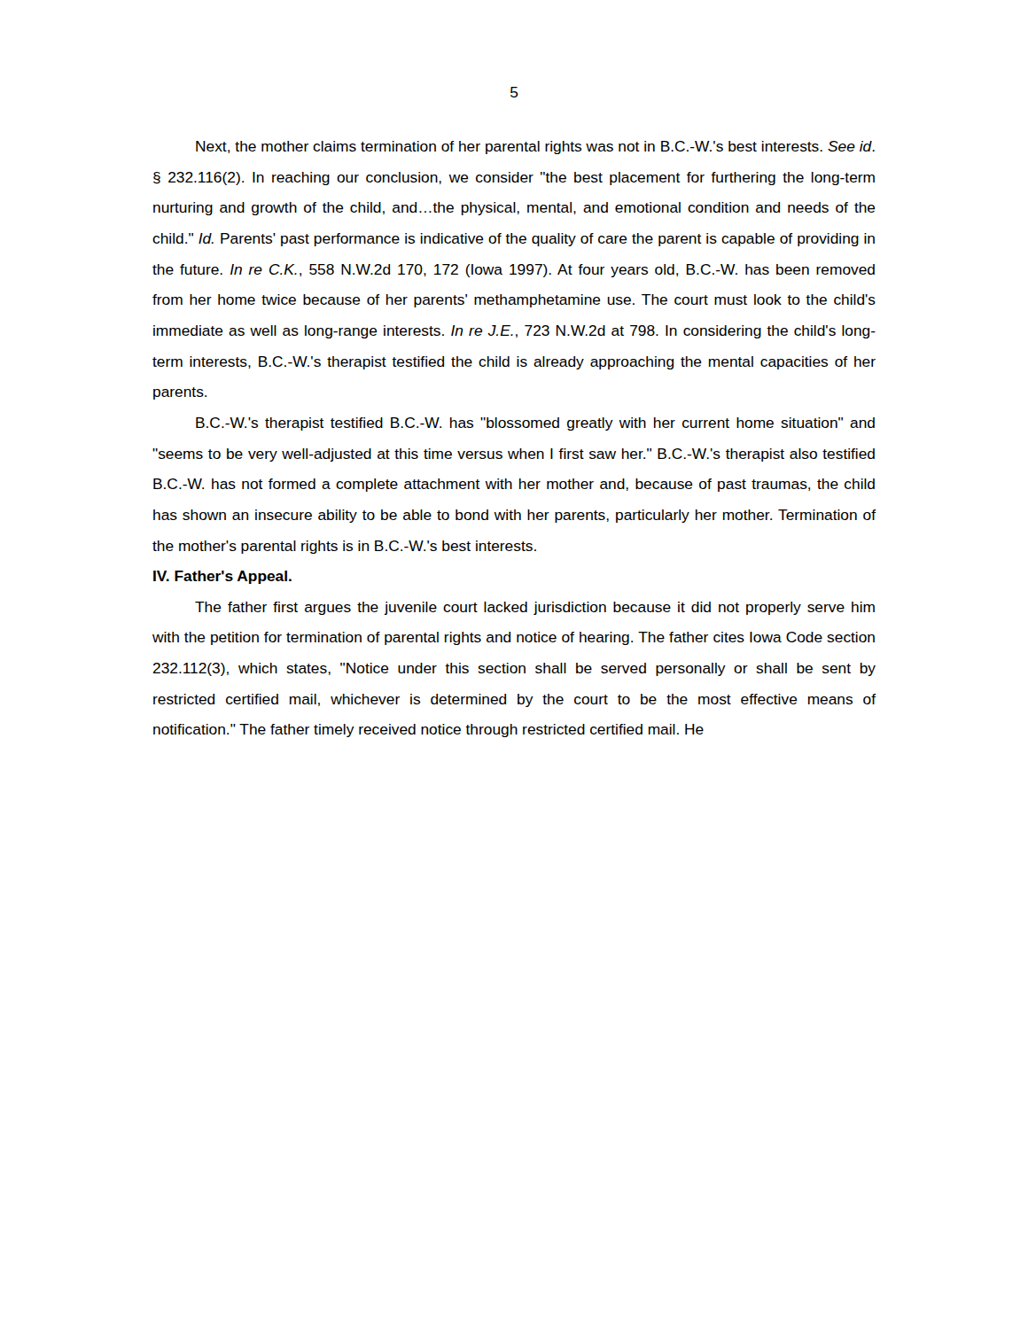5
Next, the mother claims termination of her parental rights was not in B.C.-W.'s best interests. See id. § 232.116(2). In reaching our conclusion, we consider "the best placement for furthering the long-term nurturing and growth of the child, and…the physical, mental, and emotional condition and needs of the child." Id. Parents' past performance is indicative of the quality of care the parent is capable of providing in the future. In re C.K., 558 N.W.2d 170, 172 (Iowa 1997). At four years old, B.C.-W. has been removed from her home twice because of her parents' methamphetamine use. The court must look to the child's immediate as well as long-range interests. In re J.E., 723 N.W.2d at 798. In considering the child's long-term interests, B.C.-W.'s therapist testified the child is already approaching the mental capacities of her parents.
B.C.-W.'s therapist testified B.C.-W. has "blossomed greatly with her current home situation" and "seems to be very well-adjusted at this time versus when I first saw her." B.C.-W.'s therapist also testified B.C.-W. has not formed a complete attachment with her mother and, because of past traumas, the child has shown an insecure ability to be able to bond with her parents, particularly her mother. Termination of the mother's parental rights is in B.C.-W.'s best interests.
IV. Father's Appeal.
The father first argues the juvenile court lacked jurisdiction because it did not properly serve him with the petition for termination of parental rights and notice of hearing. The father cites Iowa Code section 232.112(3), which states, "Notice under this section shall be served personally or shall be sent by restricted certified mail, whichever is determined by the court to be the most effective means of notification." The father timely received notice through restricted certified mail. He